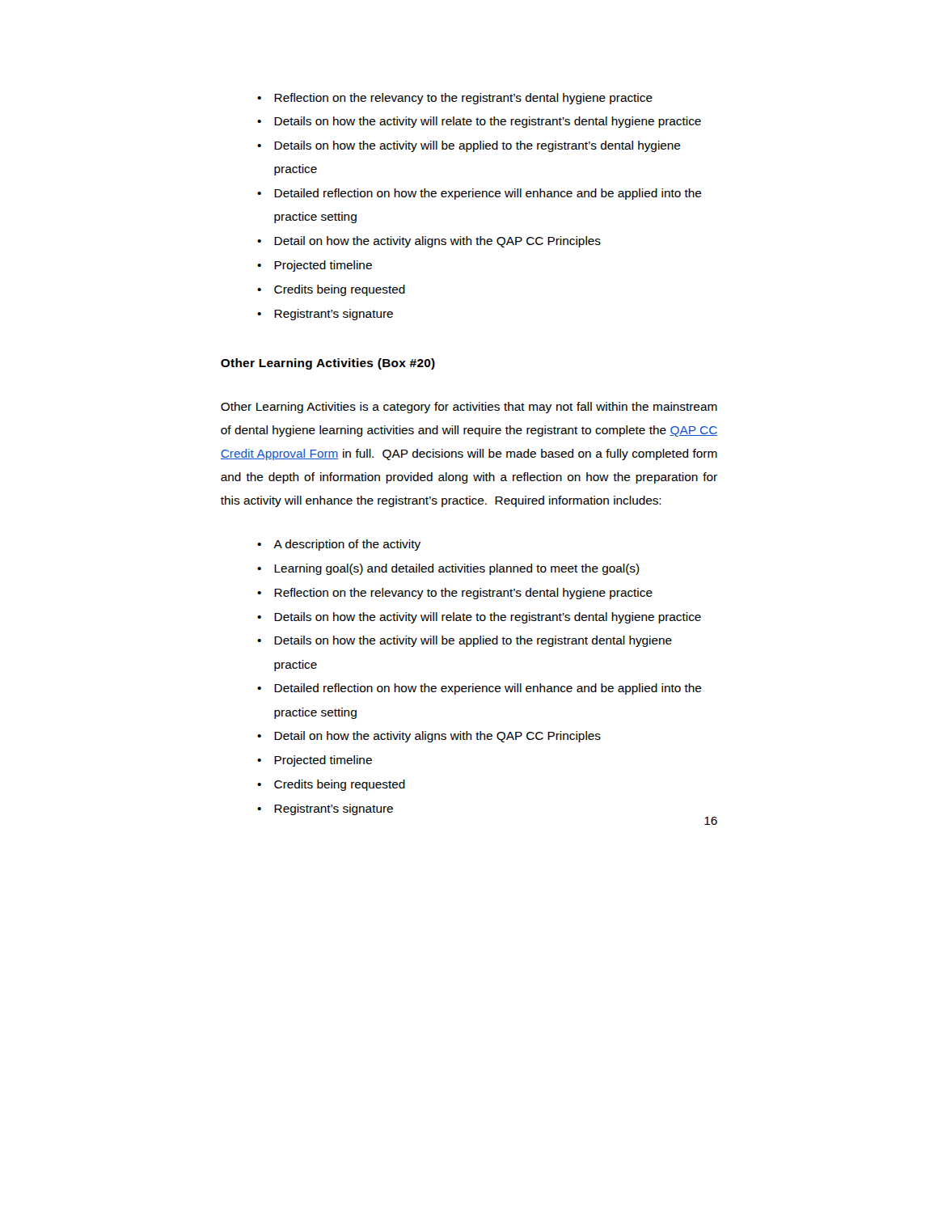Reflection on the relevancy to the registrant’s dental hygiene practice
Details on how the activity will relate to the registrant’s dental hygiene practice
Details on how the activity will be applied to the registrant’s dental hygiene practice
Detailed reflection on how the experience will enhance and be applied into the practice setting
Detail on how the activity aligns with the QAP CC Principles
Projected timeline
Credits being requested
Registrant’s signature
Other Learning Activities (Box #20)
Other Learning Activities is a category for activities that may not fall within the mainstream of dental hygiene learning activities and will require the registrant to complete the QAP CC Credit Approval Form in full. QAP decisions will be made based on a fully completed form and the depth of information provided along with a reflection on how the preparation for this activity will enhance the registrant’s practice. Required information includes:
A description of the activity
Learning goal(s) and detailed activities planned to meet the goal(s)
Reflection on the relevancy to the registrant’s dental hygiene practice
Details on how the activity will relate to the registrant’s dental hygiene practice
Details on how the activity will be applied to the registrant dental hygiene practice
Detailed reflection on how the experience will enhance and be applied into the practice setting
Detail on how the activity aligns with the QAP CC Principles
Projected timeline
Credits being requested
Registrant’s signature
16